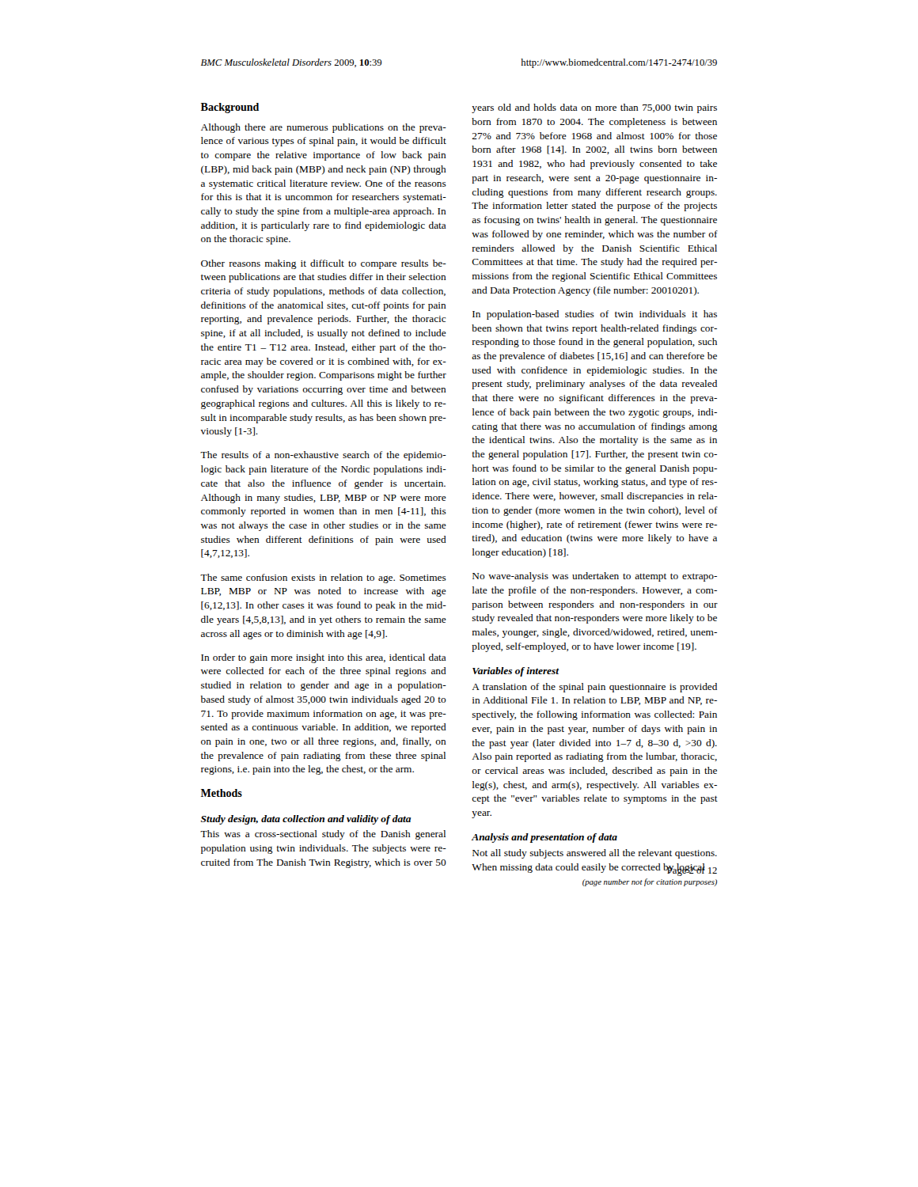BMC Musculoskeletal Disorders 2009, 10:39
http://www.biomedcentral.com/1471-2474/10/39
Background
Although there are numerous publications on the prevalence of various types of spinal pain, it would be difficult to compare the relative importance of low back pain (LBP), mid back pain (MBP) and neck pain (NP) through a systematic critical literature review. One of the reasons for this is that it is uncommon for researchers systematically to study the spine from a multiple-area approach. In addition, it is particularly rare to find epidemiologic data on the thoracic spine.
Other reasons making it difficult to compare results between publications are that studies differ in their selection criteria of study populations, methods of data collection, definitions of the anatomical sites, cut-off points for pain reporting, and prevalence periods. Further, the thoracic spine, if at all included, is usually not defined to include the entire T1 – T12 area. Instead, either part of the thoracic area may be covered or it is combined with, for example, the shoulder region. Comparisons might be further confused by variations occurring over time and between geographical regions and cultures. All this is likely to result in incomparable study results, as has been shown previously [1-3].
The results of a non-exhaustive search of the epidemiologic back pain literature of the Nordic populations indicate that also the influence of gender is uncertain. Although in many studies, LBP, MBP or NP were more commonly reported in women than in men [4-11], this was not always the case in other studies or in the same studies when different definitions of pain were used [4,7,12,13].
The same confusion exists in relation to age. Sometimes LBP, MBP or NP was noted to increase with age [6,12,13]. In other cases it was found to peak in the middle years [4,5,8,13], and in yet others to remain the same across all ages or to diminish with age [4,9].
In order to gain more insight into this area, identical data were collected for each of the three spinal regions and studied in relation to gender and age in a population-based study of almost 35,000 twin individuals aged 20 to 71. To provide maximum information on age, it was presented as a continuous variable. In addition, we reported on pain in one, two or all three regions, and, finally, on the prevalence of pain radiating from these three spinal regions, i.e. pain into the leg, the chest, or the arm.
Methods
Study design, data collection and validity of data
This was a cross-sectional study of the Danish general population using twin individuals. The subjects were recruited from The Danish Twin Registry, which is over 50 years old and holds data on more than 75,000 twin pairs born from 1870 to 2004. The completeness is between 27% and 73% before 1968 and almost 100% for those born after 1968 [14]. In 2002, all twins born between 1931 and 1982, who had previously consented to take part in research, were sent a 20-page questionnaire including questions from many different research groups. The information letter stated the purpose of the projects as focusing on twins' health in general. The questionnaire was followed by one reminder, which was the number of reminders allowed by the Danish Scientific Ethical Committees at that time. The study had the required permissions from the regional Scientific Ethical Committees and Data Protection Agency (file number: 20010201).
In population-based studies of twin individuals it has been shown that twins report health-related findings corresponding to those found in the general population, such as the prevalence of diabetes [15,16] and can therefore be used with confidence in epidemiologic studies. In the present study, preliminary analyses of the data revealed that there were no significant differences in the prevalence of back pain between the two zygotic groups, indicating that there was no accumulation of findings among the identical twins. Also the mortality is the same as in the general population [17]. Further, the present twin cohort was found to be similar to the general Danish population on age, civil status, working status, and type of residence. There were, however, small discrepancies in relation to gender (more women in the twin cohort), level of income (higher), rate of retirement (fewer twins were retired), and education (twins were more likely to have a longer education) [18].
No wave-analysis was undertaken to attempt to extrapolate the profile of the non-responders. However, a comparison between responders and non-responders in our study revealed that non-responders were more likely to be males, younger, single, divorced/widowed, retired, unemployed, self-employed, or to have lower income [19].
Variables of interest
A translation of the spinal pain questionnaire is provided in Additional File 1. In relation to LBP, MBP and NP, respectively, the following information was collected: Pain ever, pain in the past year, number of days with pain in the past year (later divided into 1–7 d, 8–30 d, >30 d). Also pain reported as radiating from the lumbar, thoracic, or cervical areas was included, described as pain in the leg(s), chest, and arm(s), respectively. All variables except the "ever" variables relate to symptoms in the past year.
Analysis and presentation of data
Not all study subjects answered all the relevant questions. When missing data could easily be corrected by logical
Page 2 of 12
(page number not for citation purposes)